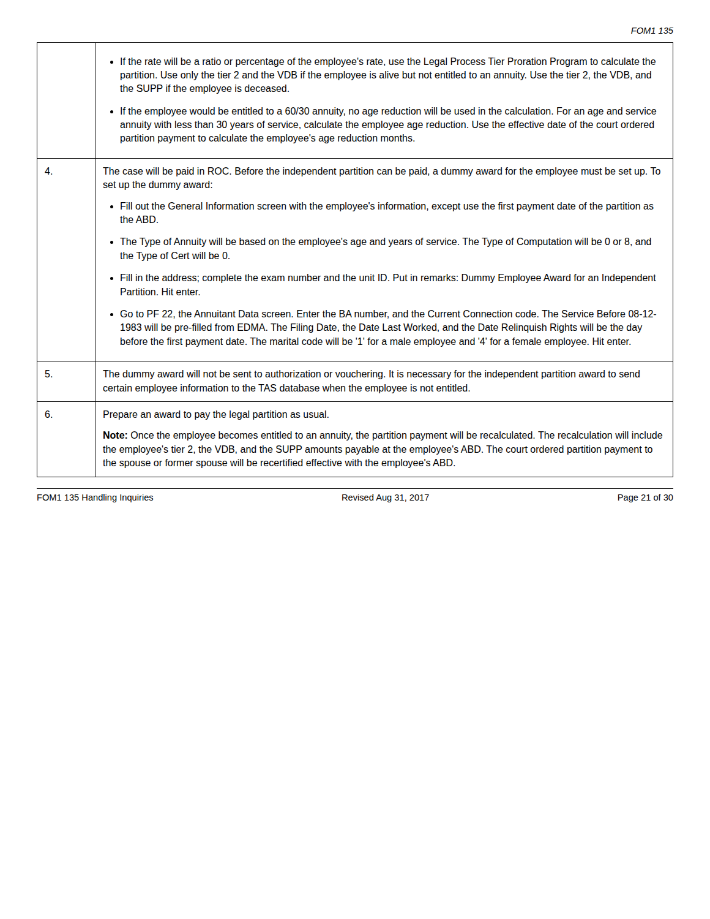FOM1 135
| | If the rate will be a ratio or percentage of the employee's rate, use the Legal Process Tier Proration Program to calculate the partition. Use only the tier 2 and the VDB if the employee is alive but not entitled to an annuity. Use the tier 2, the VDB, and the SUPP if the employee is deceased. If the employee would be entitled to a 60/30 annuity, no age reduction will be used in the calculation. For an age and service annuity with less than 30 years of service, calculate the employee age reduction. Use the effective date of the court ordered partition payment to calculate the employee's age reduction months. |
| 4. | The case will be paid in ROC. Before the independent partition can be paid, a dummy award for the employee must be set up. To set up the dummy award: Fill out the General Information screen with the employee's information, except use the first payment date of the partition as the ABD. The Type of Annuity will be based on the employee's age and years of service. The Type of Computation will be 0 or 8, and the Type of Cert will be 0. Fill in the address; complete the exam number and the unit ID. Put in remarks: Dummy Employee Award for an Independent Partition. Hit enter. Go to PF 22, the Annuitant Data screen. Enter the BA number, and the Current Connection code. The Service Before 08-12-1983 will be pre-filled from EDMA. The Filing Date, the Date Last Worked, and the Date Relinquish Rights will be the day before the first payment date. The marital code will be '1' for a male employee and '4' for a female employee. Hit enter. |
| 5. | The dummy award will not be sent to authorization or vouchering. It is necessary for the independent partition award to send certain employee information to the TAS database when the employee is not entitled. |
| 6. | Prepare an award to pay the legal partition as usual. Note: Once the employee becomes entitled to an annuity, the partition payment will be recalculated. The recalculation will include the employee's tier 2, the VDB, and the SUPP amounts payable at the employee's ABD. The court ordered partition payment to the spouse or former spouse will be recertified effective with the employee's ABD. |
FOM1 135 Handling Inquiries Revised Aug 31, 2017 Page 21 of 30